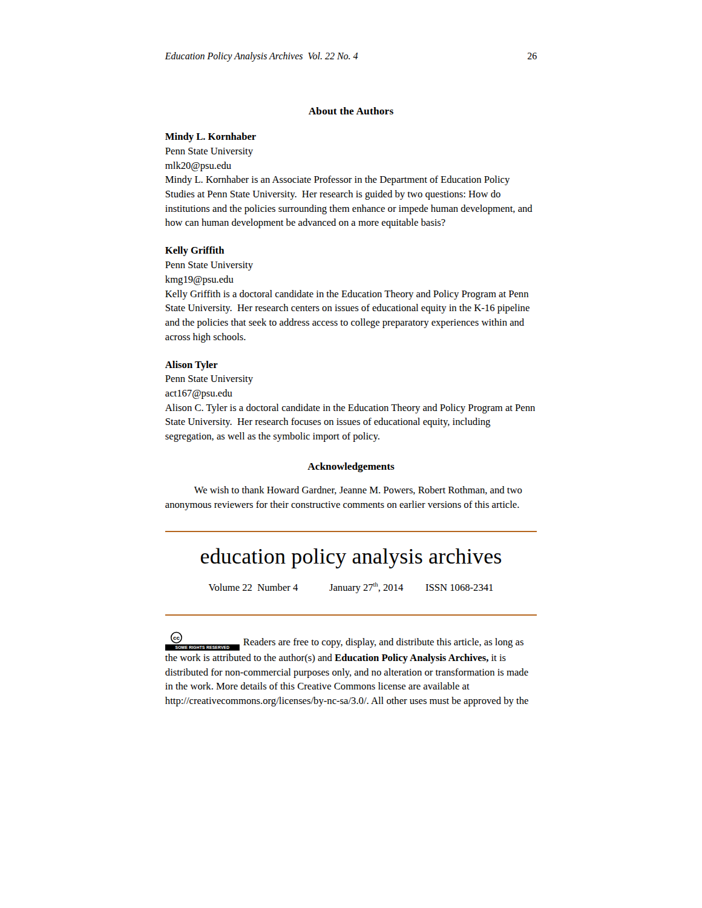Education Policy Analysis Archives Vol. 22 No. 4 26
About the Authors
Mindy L. Kornhaber
Penn State University
mlk20@psu.edu
Mindy L. Kornhaber is an Associate Professor in the Department of Education Policy Studies at Penn State University. Her research is guided by two questions: How do institutions and the policies surrounding them enhance or impede human development, and how can human development be advanced on a more equitable basis?
Kelly Griffith
Penn State University
kmg19@psu.edu
Kelly Griffith is a doctoral candidate in the Education Theory and Policy Program at Penn State University. Her research centers on issues of educational equity in the K-16 pipeline and the policies that seek to address access to college preparatory experiences within and across high schools.
Alison Tyler
Penn State University
act167@psu.edu
Alison C. Tyler is a doctoral candidate in the Education Theory and Policy Program at Penn State University. Her research focuses on issues of educational equity, including segregation, as well as the symbolic import of policy.
Acknowledgements
We wish to thank Howard Gardner, Jeanne M. Powers, Robert Rothman, and two anonymous reviewers for their constructive comments on earlier versions of this article.
education policy analysis archives
Volume 22 Number 4 January 27th, 2014 ISSN 1068-2341
cc SOME RIGHTS RESERVED
Readers are free to copy, display, and distribute this article, as long as the work is attributed to the author(s) and Education Policy Analysis Archives, it is distributed for non-commercial purposes only, and no alteration or transformation is made in the work. More details of this Creative Commons license are available at http://creativecommons.org/licenses/by-nc-sa/3.0/. All other uses must be approved by the